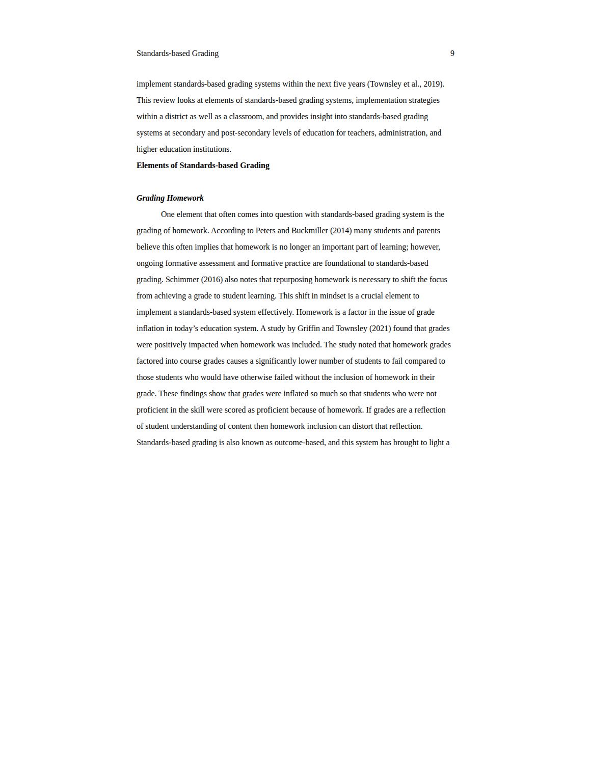Standards-based Grading 9
implement standards-based grading systems within the next five years (Townsley et al., 2019). This review looks at elements of standards-based grading systems, implementation strategies within a district as well as a classroom, and provides insight into standards-based grading systems at secondary and post-secondary levels of education for teachers, administration, and higher education institutions.
Elements of Standards-based Grading
Grading Homework
One element that often comes into question with standards-based grading system is the grading of homework. According to Peters and Buckmiller (2014) many students and parents believe this often implies that homework is no longer an important part of learning; however, ongoing formative assessment and formative practice are foundational to standards-based grading. Schimmer (2016) also notes that repurposing homework is necessary to shift the focus from achieving a grade to student learning. This shift in mindset is a crucial element to implement a standards-based system effectively. Homework is a factor in the issue of grade inflation in today’s education system. A study by Griffin and Townsley (2021) found that grades were positively impacted when homework was included. The study noted that homework grades factored into course grades causes a significantly lower number of students to fail compared to those students who would have otherwise failed without the inclusion of homework in their grade. These findings show that grades were inflated so much so that students who were not proficient in the skill were scored as proficient because of homework. If grades are a reflection of student understanding of content then homework inclusion can distort that reflection. Standards-based grading is also known as outcome-based, and this system has brought to light a